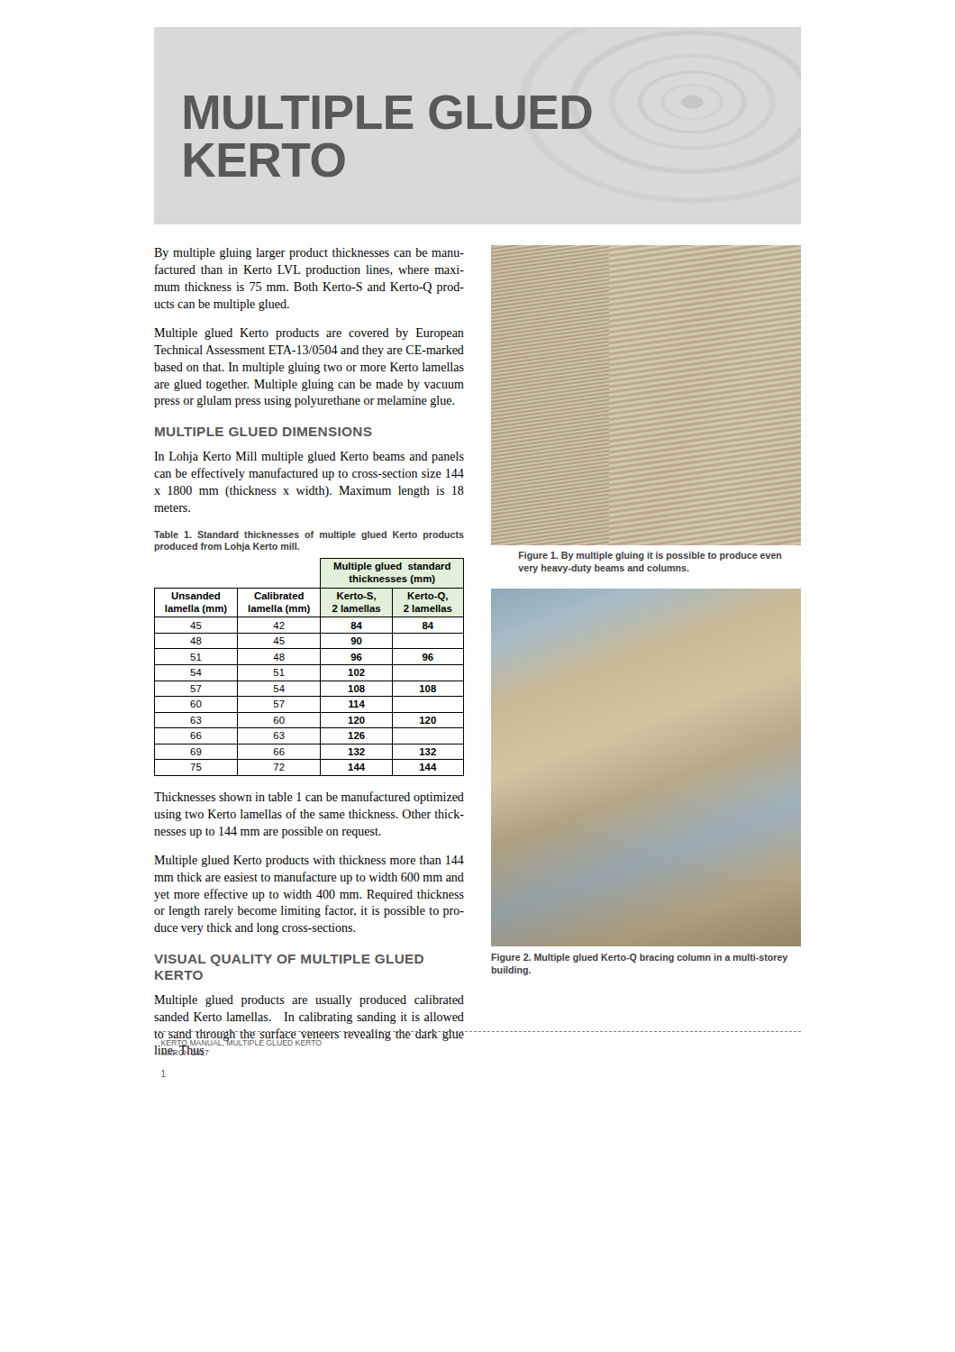MULTIPLE GLUED
KERTO
By multiple gluing larger product thicknesses can be manufactured than in Kerto LVL production lines, where maximum thickness is 75 mm. Both Kerto-S and Kerto-Q products can be multiple glued.
Multiple glued Kerto products are covered by European Technical Assessment ETA-13/0504 and they are CE-marked based on that. In multiple gluing two or more Kerto lamellas are glued together. Multiple gluing can be made by vacuum press or glulam press using polyurethane or melamine glue.
MULTIPLE GLUED DIMENSIONS
In Lohja Kerto Mill multiple glued Kerto beams and panels can be effectively manufactured up to cross-section size 144 x 1800 mm (thickness x width). Maximum length is 18 meters.
Table 1. Standard thicknesses of multiple glued Kerto products produced from Lohja Kerto mill.
| | Multiple glued standard thicknesses (mm) |
| Unsanded lamella (mm) | Calibrated lamella (mm) | Kerto-S, 2 lamellas | Kerto-Q, 2 lamellas |
| 45 | 42 | 84 | 84 |
| 48 | 45 | 90 | |
| 51 | 48 | 96 | 96 |
| 54 | 51 | 102 | |
| 57 | 54 | 108 | 108 |
| 60 | 57 | 114 | |
| 63 | 60 | 120 | 120 |
| 66 | 63 | 126 | |
| 69 | 66 | 132 | 132 |
| 75 | 72 | 144 | 144 |
Thicknesses shown in table 1 can be manufactured optimized using two Kerto lamellas of the same thickness. Other thicknesses up to 144 mm are possible on request.
Multiple glued Kerto products with thickness more than 144 mm thick are easiest to manufacture up to width 600 mm and yet more effective up to width 400 mm. Required thickness or length rarely become limiting factor, it is possible to produce very thick and long cross-sections.
VISUAL QUALITY OF MULTIPLE GLUED KERTO
Multiple glued products are usually produced calibrated sanded Kerto lamellas. In calibrating sanding it is allowed to sand through the surface veneers revealing the dark glue line. Thus
Figure 1. By multiple gluing it is possible to produce even very heavy-duty beams and columns.
Figure 2. Multiple glued Kerto-Q bracing column in a multi-storey building.
KERTO MANUAL, MULTIPLE GLUED KERTO
MARCH 2017
1